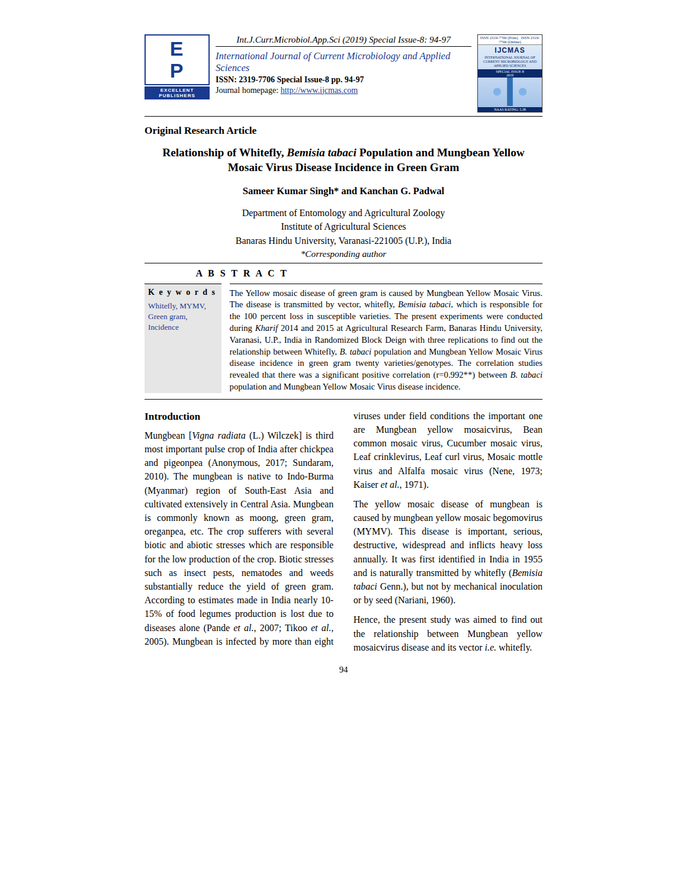E
P
EXCELLENT
PUBLISHERS
Int.J.Curr.Microbiol.App.Sci (2019) Special Issue-8: 94-97
International Journal of Current Microbiology and Applied Sciences
ISSN: 2319-7706 Special Issue-8 pp. 94-97
Journal homepage: http://www.ijcmas.com
ISSN 2319-7706 (Print) ISSN 2319-7706 (Online)
IJCMAS
INTERNATIONAL JOURNAL OF
CURRENT MICROBIOLOGY AND
APPLIED SCIENCES
SPECIAL ISSUE-8
2019
NAAS RATING: 5.38
www.ijcmas.com
Original Research Article
Relationship of Whitefly, Bemisia tabaci Population and Mungbean Yellow
Mosaic Virus Disease Incidence in Green Gram
Sameer Kumar Singh* and Kanchan G. Padwal
Department of Entomology and Agricultural Zoology
Institute of Agricultural Sciences
Banaras Hindu University, Varanasi-221005 (U.P.), India
*Corresponding author
A B S T R A C T
K e y w o r d s
Whitefly, MYMV, Green gram, Incidence
The Yellow mosaic disease of green gram is caused by Mungbean Yellow Mosaic Virus. The disease is transmitted by vector, whitefly, Bemisia tabaci, which is responsible for the 100 percent loss in susceptible varieties. The present experiments were conducted during Kharif 2014 and 2015 at Agricultural Research Farm, Banaras Hindu University, Varanasi, U.P., India in Randomized Block Deign with three replications to find out the relationship between Whitefly, B. tabaci population and Mungbean Yellow Mosaic Virus disease incidence in green gram twenty varieties/genotypes. The correlation studies revealed that there was a significant positive correlation (r=0.992**) between B. tabaci population and Mungbean Yellow Mosaic Virus disease incidence.
Introduction
Mungbean [Vigna radiata (L.) Wilczek] is third most important pulse crop of India after chickpea and pigeonpea (Anonymous, 2017; Sundaram, 2010). The mungbean is native to Indo-Burma (Myanmar) region of South-East Asia and cultivated extensively in Central Asia. Mungbean is commonly known as moong, green gram, oreganpea, etc. The crop sufferers with several biotic and abiotic stresses which are responsible for the low production of the crop. Biotic stresses such as insect pests, nematodes and weeds substantially reduce the yield of green gram. According to estimates made in India nearly 10-15% of food legumes production is lost due to diseases alone (Pande et al., 2007; Tikoo et al., 2005). Mungbean is infected by more than eight viruses under field conditions the important one are Mungbean yellow mosaicvirus, Bean common mosaic virus, Cucumber mosaic virus, Leaf crinklevirus, Leaf curl virus, Mosaic mottle virus and Alfalfa mosaic virus (Nene, 1973; Kaiser et al., 1971).
The yellow mosaic disease of mungbean is caused by mungbean yellow mosaic begomovirus (MYMV). This disease is important, serious, destructive, widespread and inflicts heavy loss annually. It was first identified in India in 1955 and is naturally transmitted by whitefly (Bemisia tabaci Genn.), but not by mechanical inoculation or by seed (Nariani, 1960).
Hence, the present study was aimed to find out the relationship between Mungbean yellow mosaicvirus disease and its vector i.e. whitefly.
94